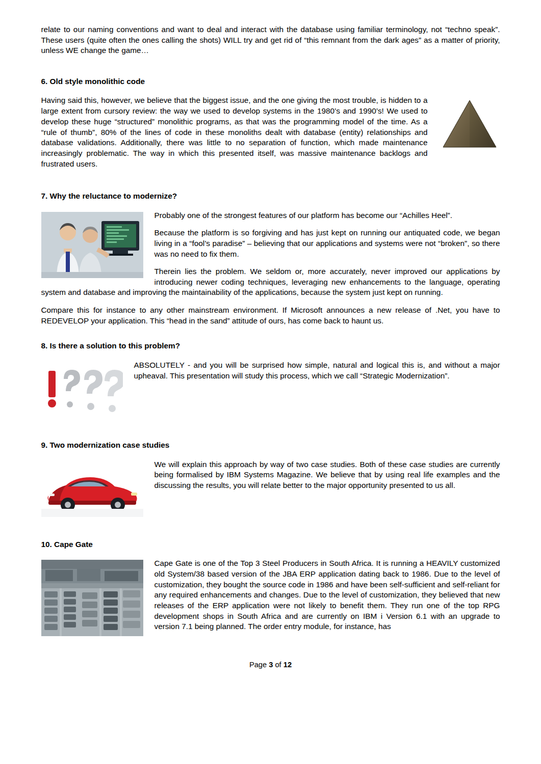relate to our naming conventions and want to deal and interact with the database using familiar terminology, not “techno speak”. These users (quite often the ones calling the shots) WILL try and get rid of “this remnant from the dark ages” as a matter of priority, unless WE change the game…
6. Old style monolithic code
Having said this, however, we believe that the biggest issue, and the one giving the most trouble, is hidden to a large extent from cursory review: the way we used to develop systems in the 1980’s and 1990’s! We used to develop these huge “structured” monolithic programs, as that was the programming model of the time. As a “rule of thumb”, 80% of the lines of code in these monoliths dealt with database (entity) relationships and database validations. Additionally, there was little to no separation of function, which made maintenance increasingly problematic. The way in which this presented itself, was massive maintenance backlogs and frustrated users.
7. Why the reluctance to modernize?
Probably one of the strongest features of our platform has become our “Achilles Heel”.
Because the platform is so forgiving and has just kept on running our antiquated code, we began living in a “fool’s paradise” – believing that our applications and systems were not “broken”, so there was no need to fix them.
Therein lies the problem. We seldom or, more accurately, never improved our applications by introducing newer coding techniques, leveraging new enhancements to the language, operating system and database and improving the maintainability of the applications, because the system just kept on running.
Compare this for instance to any other mainstream environment. If Microsoft announces a new release of .Net, you have to REDEVELOP your application. This “head in the sand” attitude of ours, has come back to haunt us.
8. Is there a solution to this problem?
ABSOLUTELY - and you will be surprised how simple, natural and logical this is, and without a major upheaval. This presentation will study this process, which we call “Strategic Modernization”.
9. Two modernization case studies
We will explain this approach by way of two case studies. Both of these case studies are currently being formalised by IBM Systems Magazine. We believe that by using real life examples and the discussing the results, you will relate better to the major opportunity presented to us all.
10. Cape Gate
Cape Gate is one of the Top 3 Steel Producers in South Africa. It is running a HEAVILY customized old System/38 based version of the JBA ERP application dating back to 1986. Due to the level of customization, they bought the source code in 1986 and have been self-sufficient and self-reliant for any required enhancements and changes. Due to the level of customization, they believed that new releases of the ERP application were not likely to benefit them. They run one of the top RPG development shops in South Africa and are currently on IBM i Version 6.1 with an upgrade to version 7.1 being planned. The order entry module, for instance, has
Page 3 of 12